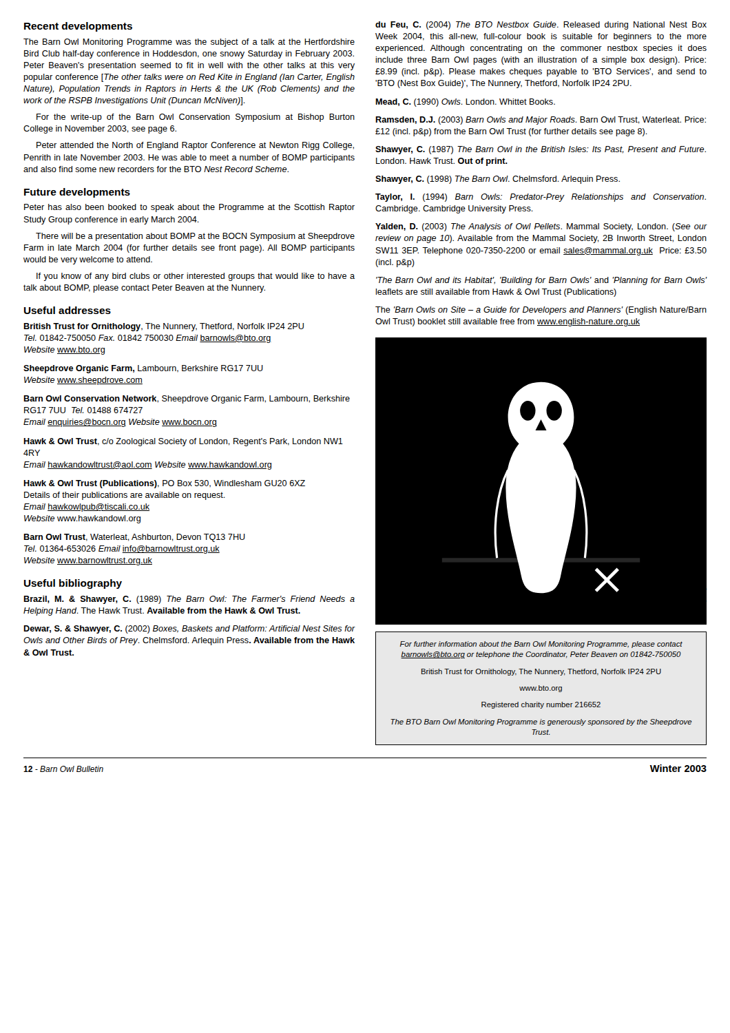Recent developments
The Barn Owl Monitoring Programme was the subject of a talk at the Hertfordshire Bird Club half-day conference in Hoddesdon, one snowy Saturday in February 2003. Peter Beaven's presentation seemed to fit in well with the other talks at this very popular conference [The other talks were on Red Kite in England (Ian Carter, English Nature), Population Trends in Raptors in Herts & the UK (Rob Clements) and the work of the RSPB Investigations Unit (Duncan McNiven)].
For the write-up of the Barn Owl Conservation Symposium at Bishop Burton College in November 2003, see page 6.
Peter attended the North of England Raptor Conference at Newton Rigg College, Penrith in late November 2003. He was able to meet a number of BOMP participants and also find some new recorders for the BTO Nest Record Scheme.
Future developments
Peter has also been booked to speak about the Programme at the Scottish Raptor Study Group conference in early March 2004.
There will be a presentation about BOMP at the BOCN Symposium at Sheepdrove Farm in late March 2004 (for further details see front page). All BOMP participants would be very welcome to attend.
If you know of any bird clubs or other interested groups that would like to have a talk about BOMP, please contact Peter Beaven at the Nunnery.
Useful addresses
British Trust for Ornithology, The Nunnery, Thetford, Norfolk IP24 2PU
Tel. 01842-750050 Fax. 01842 750030 Email barnowls@bto.org
Website www.bto.org
Sheepdrove Organic Farm, Lambourn, Berkshire RG17 7UU
Website www.sheepdrove.com
Barn Owl Conservation Network, Sheepdrove Organic Farm, Lambourn, Berkshire RG17 7UU Tel. 01488 674727
Email enquiries@bocn.org Website www.bocn.org
Hawk & Owl Trust, c/o Zoological Society of London, Regent's Park, London NW1 4RY
Email hawkandowltrust@aol.com Website www.hawkandowl.org
Hawk & Owl Trust (Publications), PO Box 530, Windlesham GU20 6XZ
Details of their publications are available on request.
Email hawkowlpub@tiscali.co.uk
Website www.hawkandowl.org
Barn Owl Trust, Waterleat, Ashburton, Devon TQ13 7HU
Tel. 01364-653026 Email info@barnowltrust.org.uk
Website www.barnowltrust.org.uk
Useful bibliography
Brazil, M. & Shawyer, C. (1989) The Barn Owl: The Farmer's Friend Needs a Helping Hand. The Hawk Trust. Available from the Hawk & Owl Trust.
Dewar, S. & Shawyer, C. (2002) Boxes, Baskets and Platform: Artificial Nest Sites for Owls and Other Birds of Prey. Chelmsford. Arlequin Press. Available from the Hawk & Owl Trust.
du Feu, C. (2004) The BTO Nestbox Guide. Released during National Nest Box Week 2004, this all-new, full-colour book is suitable for beginners to the more experienced. Although concentrating on the commoner nestbox species it does include three Barn Owl pages (with an illustration of a simple box design). Price: £8.99 (incl. p&p). Please makes cheques payable to 'BTO Services', and send to 'BTO (Nest Box Guide)', The Nunnery, Thetford, Norfolk IP24 2PU.
Mead, C. (1990) Owls. London. Whittet Books.
Ramsden, D.J. (2003) Barn Owls and Major Roads. Barn Owl Trust, Waterleat. Price: £12 (incl. p&p) from the Barn Owl Trust (for further details see page 8).
Shawyer, C. (1987) The Barn Owl in the British Isles: Its Past, Present and Future. London. Hawk Trust. Out of print.
Shawyer, C. (1998) The Barn Owl. Chelmsford. Arlequin Press.
Taylor, I. (1994) Barn Owls: Predator-Prey Relationships and Conservation. Cambridge. Cambridge University Press.
Yalden, D. (2003) The Analysis of Owl Pellets. Mammal Society, London. (See our review on page 10). Available from the Mammal Society, 2B Inworth Street, London SW11 3EP. Telephone 020-7350-2200 or email sales@mammal.org.uk Price: £3.50 (incl. p&p)
'The Barn Owl and its Habitat', 'Building for Barn Owls' and 'Planning for Barn Owls' leaflets are still available from Hawk & Owl Trust (Publications)
The 'Barn Owls on Site – a Guide for Developers and Planners' (English Nature/Barn Owl Trust) booklet still available free from www.english-nature.org.uk
Rodney Ingram
For further information about the Barn Owl Monitoring Programme, please contact barnowls@bto.org or telephone the Coordinator, Peter Beaven on 01842-750050
British Trust for Ornithology, The Nunnery, Thetford, Norfolk IP24 2PU
www.bto.org
Registered charity number 216652
The BTO Barn Owl Monitoring Programme is generously sponsored by the Sheepdrove Trust.
12 - Barn Owl Bulletin
Winter 2003